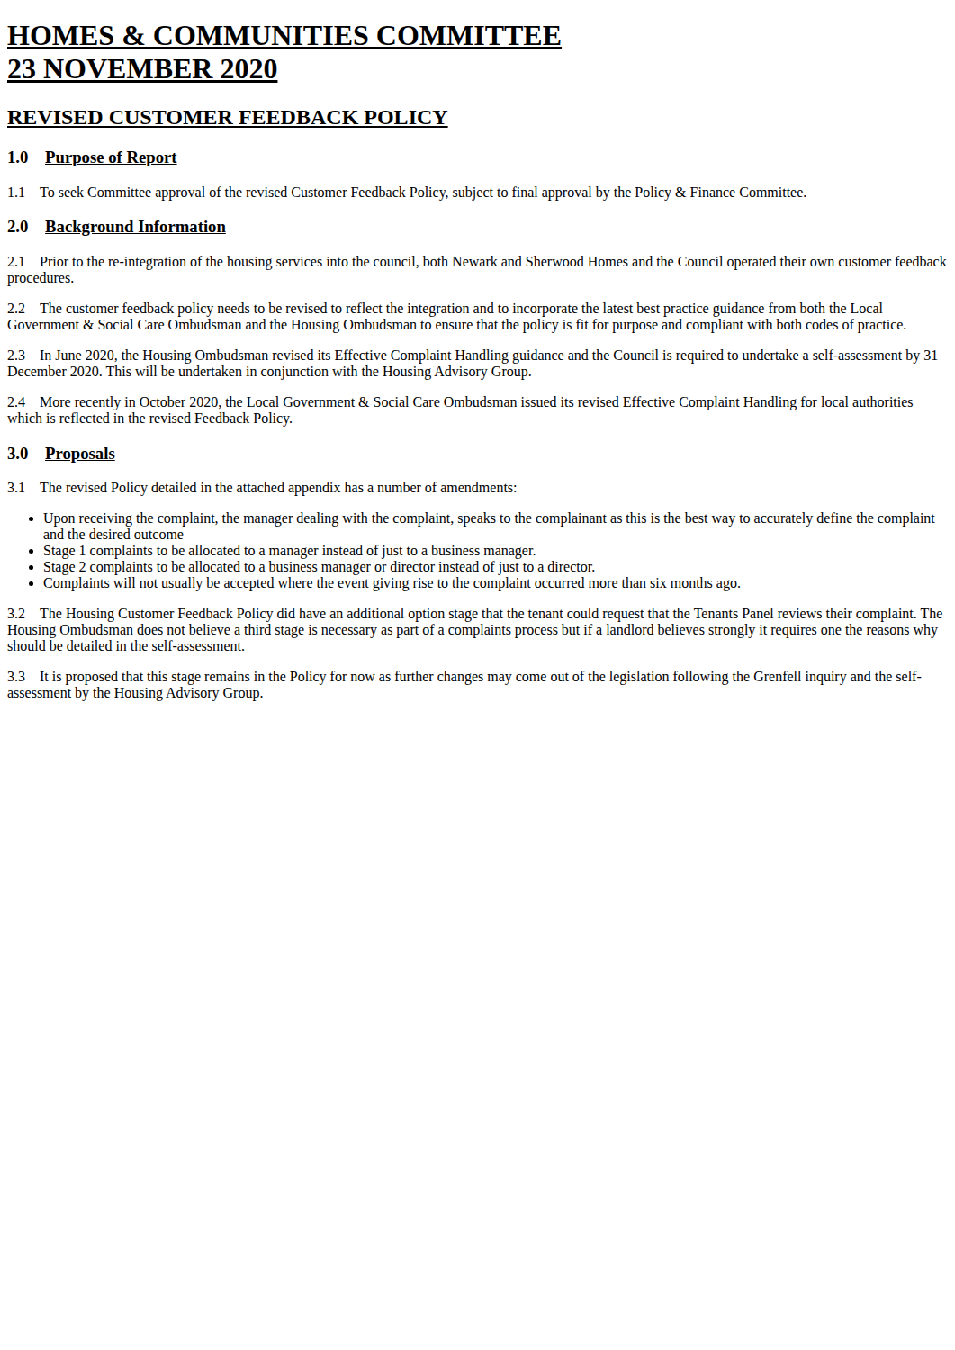HOMES & COMMUNITIES COMMITTEE
23 NOVEMBER 2020
REVISED CUSTOMER FEEDBACK POLICY
1.0 Purpose of Report
1.1 To seek Committee approval of the revised Customer Feedback Policy, subject to final approval by the Policy & Finance Committee.
2.0 Background Information
2.1 Prior to the re-integration of the housing services into the council, both Newark and Sherwood Homes and the Council operated their own customer feedback procedures.
2.2 The customer feedback policy needs to be revised to reflect the integration and to incorporate the latest best practice guidance from both the Local Government & Social Care Ombudsman and the Housing Ombudsman to ensure that the policy is fit for purpose and compliant with both codes of practice.
2.3 In June 2020, the Housing Ombudsman revised its Effective Complaint Handling guidance and the Council is required to undertake a self-assessment by 31 December 2020. This will be undertaken in conjunction with the Housing Advisory Group.
2.4 More recently in October 2020, the Local Government & Social Care Ombudsman issued its revised Effective Complaint Handling for local authorities which is reflected in the revised Feedback Policy.
3.0 Proposals
3.1 The revised Policy detailed in the attached appendix has a number of amendments:
Upon receiving the complaint, the manager dealing with the complaint, speaks to the complainant as this is the best way to accurately define the complaint and the desired outcome
Stage 1 complaints to be allocated to a manager instead of just to a business manager.
Stage 2 complaints to be allocated to a business manager or director instead of just to a director.
Complaints will not usually be accepted where the event giving rise to the complaint occurred more than six months ago.
3.2 The Housing Customer Feedback Policy did have an additional option stage that the tenant could request that the Tenants Panel reviews their complaint. The Housing Ombudsman does not believe a third stage is necessary as part of a complaints process but if a landlord believes strongly it requires one the reasons why should be detailed in the self-assessment.
3.3 It is proposed that this stage remains in the Policy for now as further changes may come out of the legislation following the Grenfell inquiry and the self-assessment by the Housing Advisory Group.